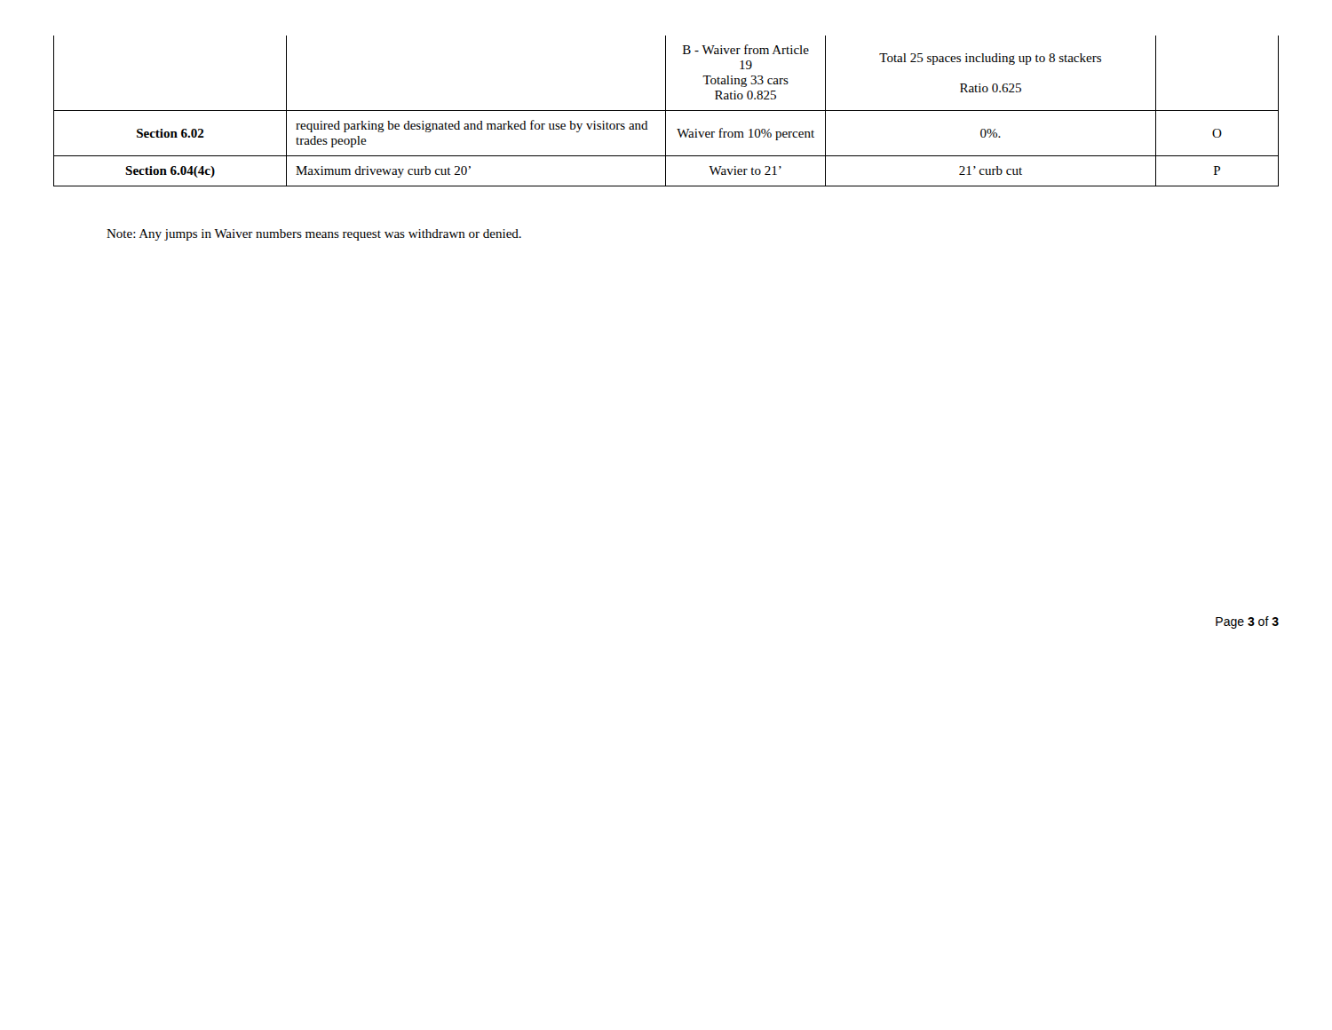| | | B - Waiver from Article 19 Totaling 33 cars Ratio 0.825 | Total 25 spaces including up to 8 stackers Ratio 0.625 | |
| Section 6.02 | required parking be designated and marked for use by visitors and trades people | Waiver from 10% percent | 0%. | O |
| Section 6.04(4c) | Maximum driveway curb cut 20’ | Wavier to 21’ | 21’ curb cut | P |
Note: Any jumps in Waiver numbers means request was withdrawn or denied.
Page 3 of 3